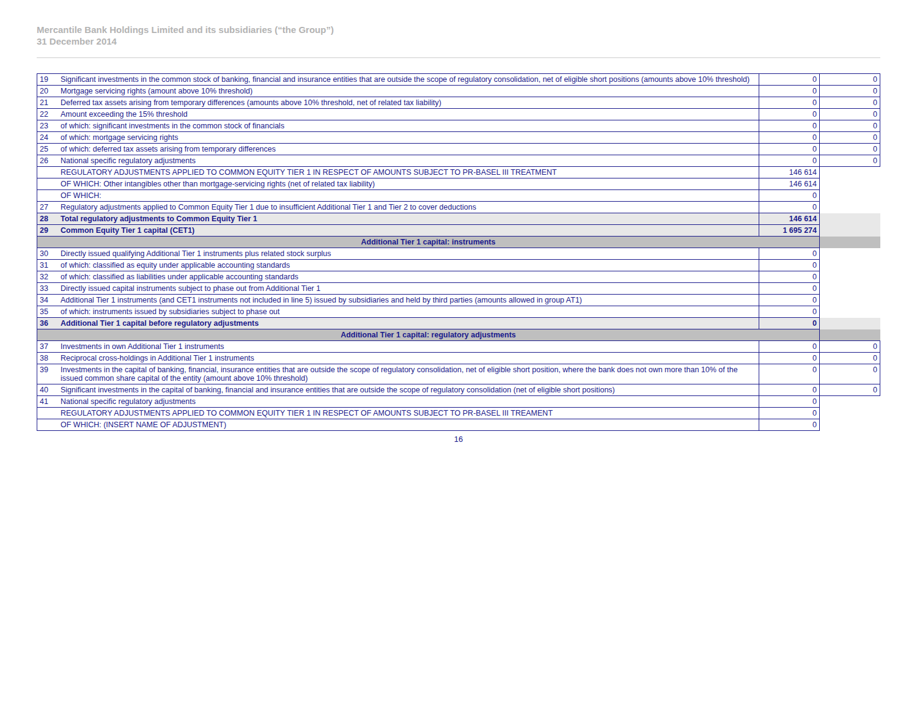Mercantile Bank Holdings Limited and its subsidiaries (“the Group”)
31 December 2014
| 19 | Significant investments in the common stock of banking, financial and insurance entities that are outside the scope of regulatory consolidation, net of eligible short positions (amounts above 10% threshold) | 0 | 0 |
| 20 | Mortgage servicing rights (amount above 10% threshold) | 0 | 0 |
| 21 | Deferred tax assets arising from temporary differences (amounts above 10% threshold, net of related tax liability) | 0 | 0 |
| 22 | Amount exceeding the 15% threshold | 0 | 0 |
| 23 | of which: significant investments in the common stock of financials | 0 | 0 |
| 24 | of which: mortgage servicing rights | 0 | 0 |
| 25 | of which: deferred tax assets arising from temporary differences | 0 | 0 |
| 26 | National specific regulatory adjustments | 0 | 0 |
| | REGULATORY ADJUSTMENTS APPLIED TO COMMON EQUITY TIER 1 IN RESPECT OF AMOUNTS SUBJECT TO PR-BASEL III TREATMENT | 146 614 | |
| | OF WHICH: Other intangibles other than mortgage-servicing rights (net of related tax liability) | 146 614 | |
| | OF WHICH: | 0 | |
| 27 | Regulatory adjustments applied to Common Equity Tier 1 due to insufficient Additional Tier 1 and Tier 2 to cover deductions | 0 | |
| 28 | Total regulatory adjustments to Common Equity Tier 1 | 146 614 | |
| 29 | Common Equity Tier 1 capital (CET1) | 1 695 274 | |
| Additional Tier 1 capital: instruments | |
| 30 | Directly issued qualifying Additional Tier 1 instruments plus related stock surplus | 0 | |
| 31 | of which: classified as equity under applicable accounting standards | 0 | |
| 32 | of which: classified as liabilities under applicable accounting standards | 0 | |
| 33 | Directly issued capital instruments subject to phase out from Additional Tier 1 | 0 | |
| 34 | Additional Tier 1 instruments (and CET1 instruments not included in line 5) issued by subsidiaries and held by third parties (amounts allowed in group AT1) | 0 | |
| 35 | of which: instruments issued by subsidiaries subject to phase out | 0 | |
| 36 | Additional Tier 1 capital before regulatory adjustments | 0 | |
| Additional Tier 1 capital: regulatory adjustments | |
| 37 | Investments in own Additional Tier 1 instruments | 0 | 0 |
| 38 | Reciprocal cross-holdings in Additional Tier 1 instruments | 0 | 0 |
| 39 | Investments in the capital of banking, financial, insurance entities that are outside the scope of regulatory consolidation, net of eligible short position, where the bank does not own more than 10% of the issued common share capital of the entity (amount above 10% threshold) | 0 | 0 |
| 40 | Significant investments in the capital of banking, financial and insurance entities that are outside the scope of regulatory consolidation (net of eligible short positions) | 0 | 0 |
| 41 | National specific regulatory adjustments | 0 | |
| | REGULATORY ADJUSTMENTS APPLIED TO COMMON EQUITY TIER 1 IN RESPECT OF AMOUNTS SUBJECT TO PR-BASEL III TREAMENT | 0 | |
| | OF WHICH: (INSERT NAME OF ADJUSTMENT) | 0 | |
16